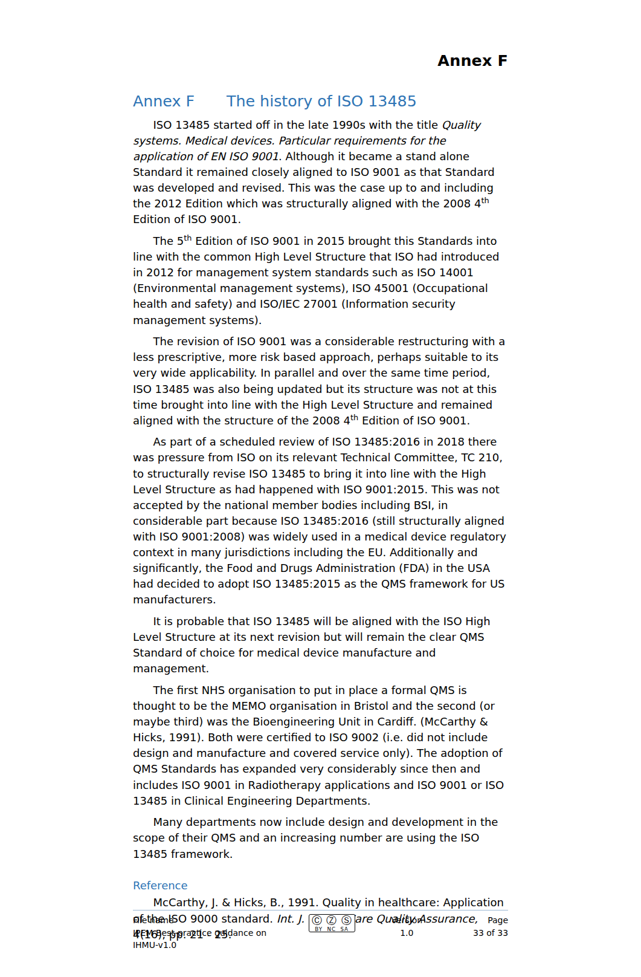Annex F
Annex FThe history of ISO 13485
ISO 13485 started off in the late 1990s with the title Quality systems. Medical devices. Particular requirements for the application of EN ISO 9001. Although it became a stand alone Standard it remained closely aligned to ISO 9001 as that Standard was developed and revised. This was the case up to and including the 2012 Edition which was structurally aligned with the 2008 4th Edition of ISO 9001.
The 5th Edition of ISO 9001 in 2015 brought this Standards into line with the common High Level Structure that ISO had introduced in 2012 for management system standards such as ISO 14001 (Environmental management systems), ISO 45001 (Occupational health and safety) and ISO/IEC 27001 (Information security management systems).
The revision of ISO 9001 was a considerable restructuring with a less prescriptive, more risk based approach, perhaps suitable to its very wide applicability. In parallel and over the same time period, ISO 13485 was also being updated but its structure was not at this time brought into line with the High Level Structure and remained aligned with the structure of the 2008 4th Edition of ISO 9001.
As part of a scheduled review of ISO 13485:2016 in 2018 there was pressure from ISO on its relevant Technical Committee, TC 210, to structurally revise ISO 13485 to bring it into line with the High Level Structure as had happened with ISO 9001:2015. This was not accepted by the national member bodies including BSI, in considerable part because ISO 13485:2016 (still structurally aligned with ISO 9001:2008) was widely used in a medical device regulatory context in many jurisdictions including the EU. Additionally and significantly, the Food and Drugs Administration (FDA) in the USA had decided to adopt ISO 13485:2015 as the QMS framework for US manufacturers.
It is probable that ISO 13485 will be aligned with the ISO High Level Structure at its next revision but will remain the clear QMS Standard of choice for medical device manufacture and management.
The first NHS organisation to put in place a formal QMS is thought to be the MEMO organisation in Bristol and the second (or maybe third) was the Bioengineering Unit in Cardiff. (McCarthy & Hicks, 1991). Both were certified to ISO 9002 (i.e. did not include design and manufacture and covered service only). The adoption of QMS Standards has expanded very considerably since then and includes ISO 9001 in Radiotherapy applications and ISO 9001 or ISO 13485 in Clinical Engineering Departments.
Many departments now include design and development in the scope of their QMS and an increasing number are using the ISO 13485 framework.
Reference
McCarthy, J. & Hicks, B., 1991. Quality in healthcare: Application of the ISO 9000 standard. Int. J. Health Care Quality Assurance, 4(16), pp. 21 - 25.
| File name | Ⓒ Ⓩ Ⓢ BY NC SA | Version | Page |
| IPEM Best-practice guidance on IHMU-v1.0 | 1.0 | 33 of 33 |